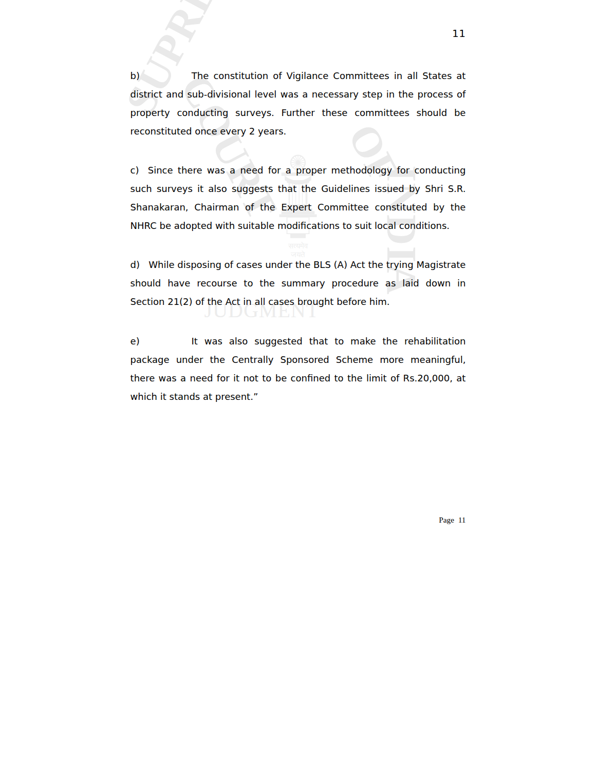SUPREME
COURT
OF
INDIA
JUDGMENT
सत्यमेव जयते
11
b) The constitution of Vigilance Committees in all States at district and sub-divisional level was a necessary step in the process of property conducting surveys. Further these committees should be reconstituted once every 2 years.
c) Since there was a need for a proper methodology for conducting such surveys it also suggests that the Guidelines issued by Shri S.R. Shanakaran, Chairman of the Expert Committee constituted by the NHRC be adopted with suitable modifications to suit local conditions.
d) While disposing of cases under the BLS (A) Act the trying Magistrate should have recourse to the summary procedure as laid down in Section 21(2) of the Act in all cases brought before him.
e) It was also suggested that to make the rehabilitation package under the Centrally Sponsored Scheme more meaningful, there was a need for it not to be confined to the limit of Rs.20,000, at which it stands at present.”
Page 11